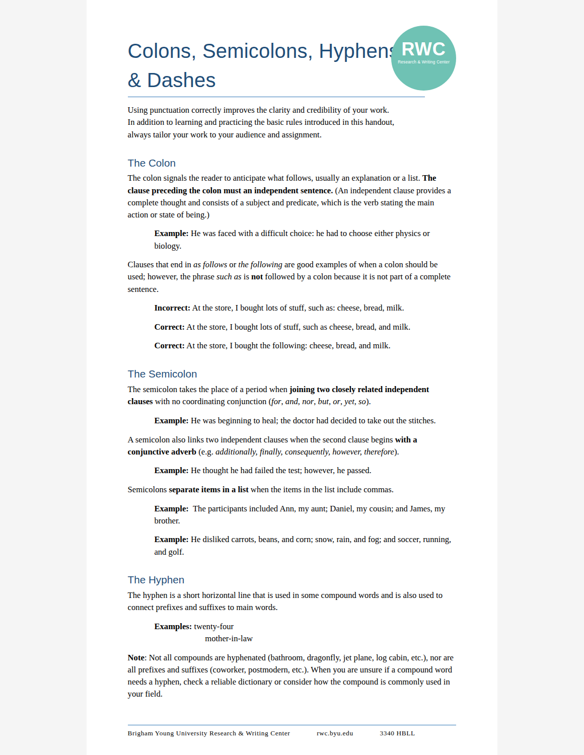RWC Research & Writing Center
Colons, Semicolons, Hyphens, & Dashes
Using punctuation correctly improves the clarity and credibility of your work. In addition to learning and practicing the basic rules introduced in this handout, always tailor your work to your audience and assignment.
The Colon
The colon signals the reader to anticipate what follows, usually an explanation or a list. The clause preceding the colon must an independent sentence. (An independent clause provides a complete thought and consists of a subject and predicate, which is the verb stating the main action or state of being.)
Example: He was faced with a difficult choice: he had to choose either physics or biology.
Clauses that end in as follows or the following are good examples of when a colon should be used; however, the phrase such as is not followed by a colon because it is not part of a complete sentence.
Incorrect: At the store, I bought lots of stuff, such as: cheese, bread, milk.
Correct: At the store, I bought lots of stuff, such as cheese, bread, and milk.
Correct: At the store, I bought the following: cheese, bread, and milk.
The Semicolon
The semicolon takes the place of a period when joining two closely related independent clauses with no coordinating conjunction (for, and, nor, but, or, yet, so).
Example: He was beginning to heal; the doctor had decided to take out the stitches.
A semicolon also links two independent clauses when the second clause begins with a conjunctive adverb (e.g. additionally, finally, consequently, however, therefore).
Example: He thought he had failed the test; however, he passed.
Semicolons separate items in a list when the items in the list include commas.
Example: The participants included Ann, my aunt; Daniel, my cousin; and James, my brother.
Example: He disliked carrots, beans, and corn; snow, rain, and fog; and soccer, running, and golf.
The Hyphen
The hyphen is a short horizontal line that is used in some compound words and is also used to connect prefixes and suffixes to main words.
Examples: twenty-four mother-in-law
Note: Not all compounds are hyphenated (bathroom, dragonfly, jet plane, log cabin, etc.), nor are all prefixes and suffixes (coworker, postmodern, etc.). When you are unsure if a compound word needs a hyphen, check a reliable dictionary or consider how the compound is commonly used in your field.
Brigham Young University Research & Writing Center rwc.byu.edu 3340 HBLL